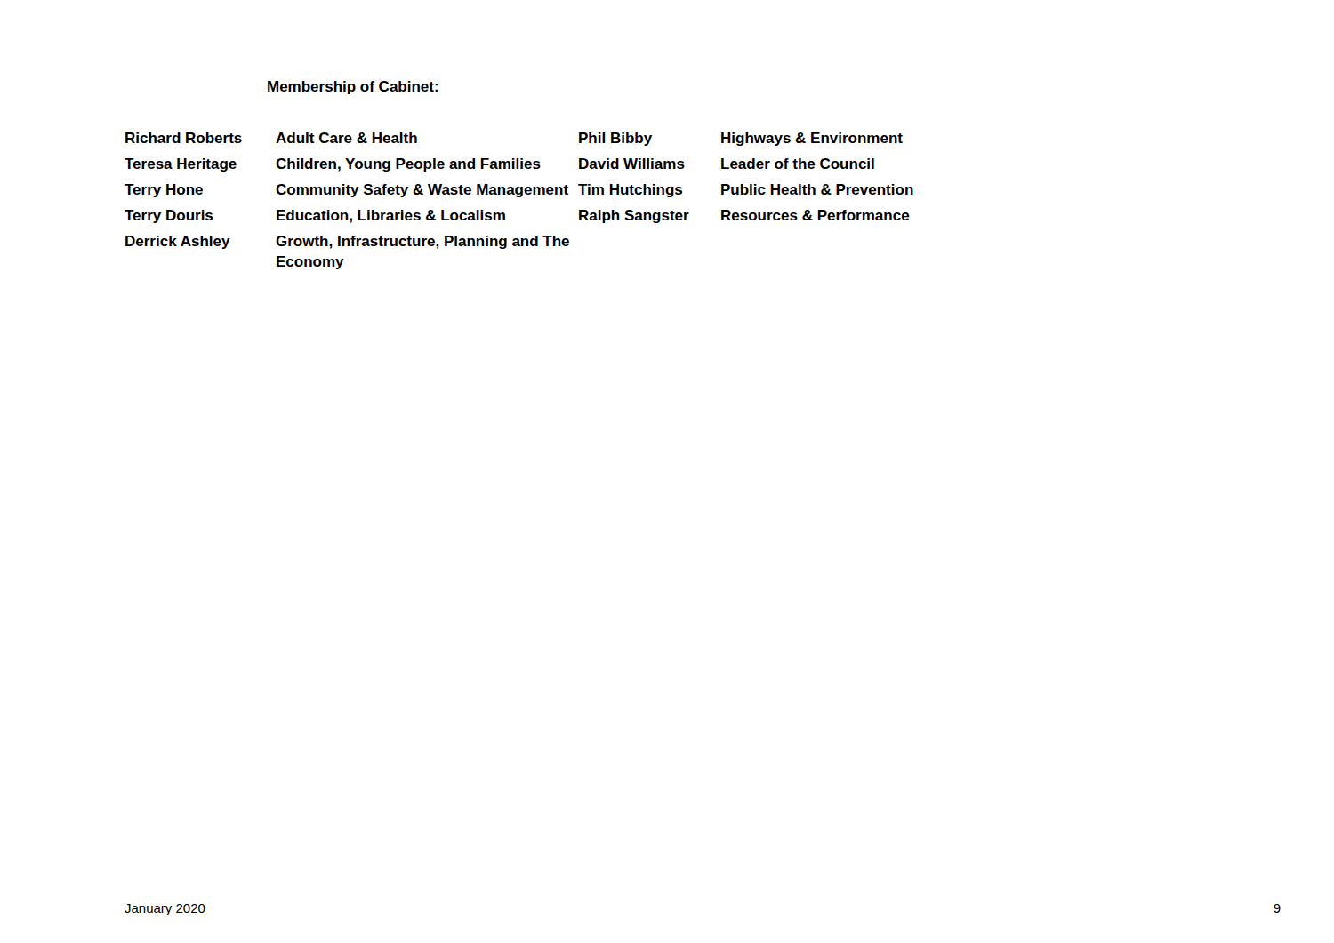Membership of Cabinet:
| Richard Roberts | Adult Care & Health | Phil Bibby | Highways & Environment |
| Teresa Heritage | Children, Young People and Families | David Williams | Leader of the Council |
| Terry Hone | Community Safety & Waste Management | Tim Hutchings | Public Health & Prevention |
| Terry Douris | Education, Libraries & Localism | Ralph Sangster | Resources & Performance |
| Derrick Ashley | Growth, Infrastructure, Planning and The Economy | | |
January 2020
9